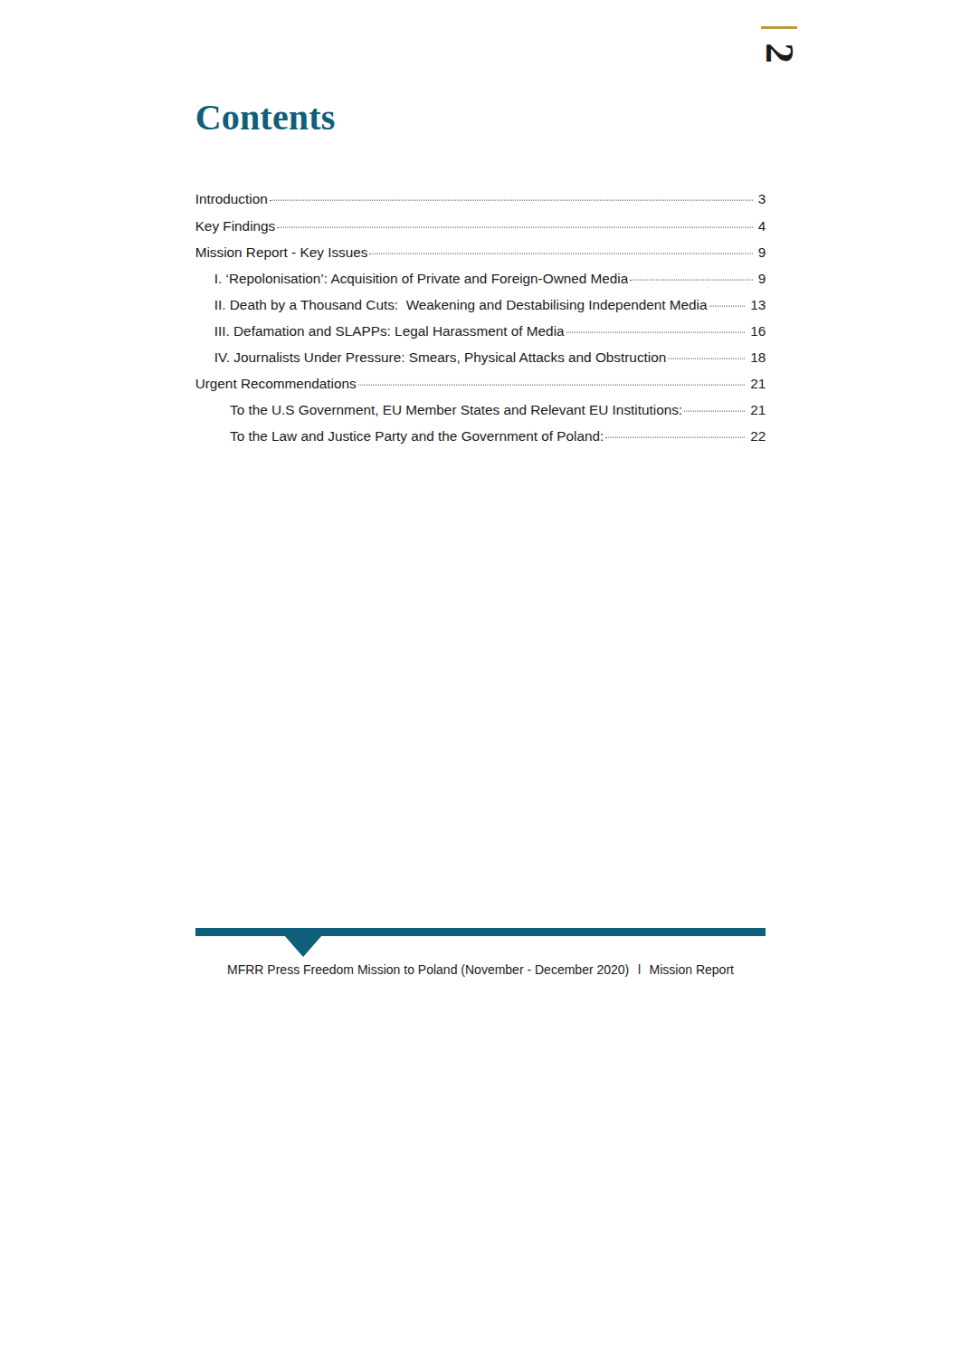2
Contents
Introduction 3
Key Findings 4
Mission Report - Key Issues 9
I. ‘Repolonisation’: Acquisition of Private and Foreign-Owned Media 9
II. Death by a Thousand Cuts: Weakening and Destabilising Independent Media 13
III. Defamation and SLAPPs: Legal Harassment of Media 16
IV. Journalists Under Pressure: Smears, Physical Attacks and Obstruction 18
Urgent Recommendations 21
To the U.S Government, EU Member States and Relevant EU Institutions: 21
To the Law and Justice Party and the Government of Poland: 22
MFRR Press Freedom Mission to Poland (November - December 2020)l Mission Report